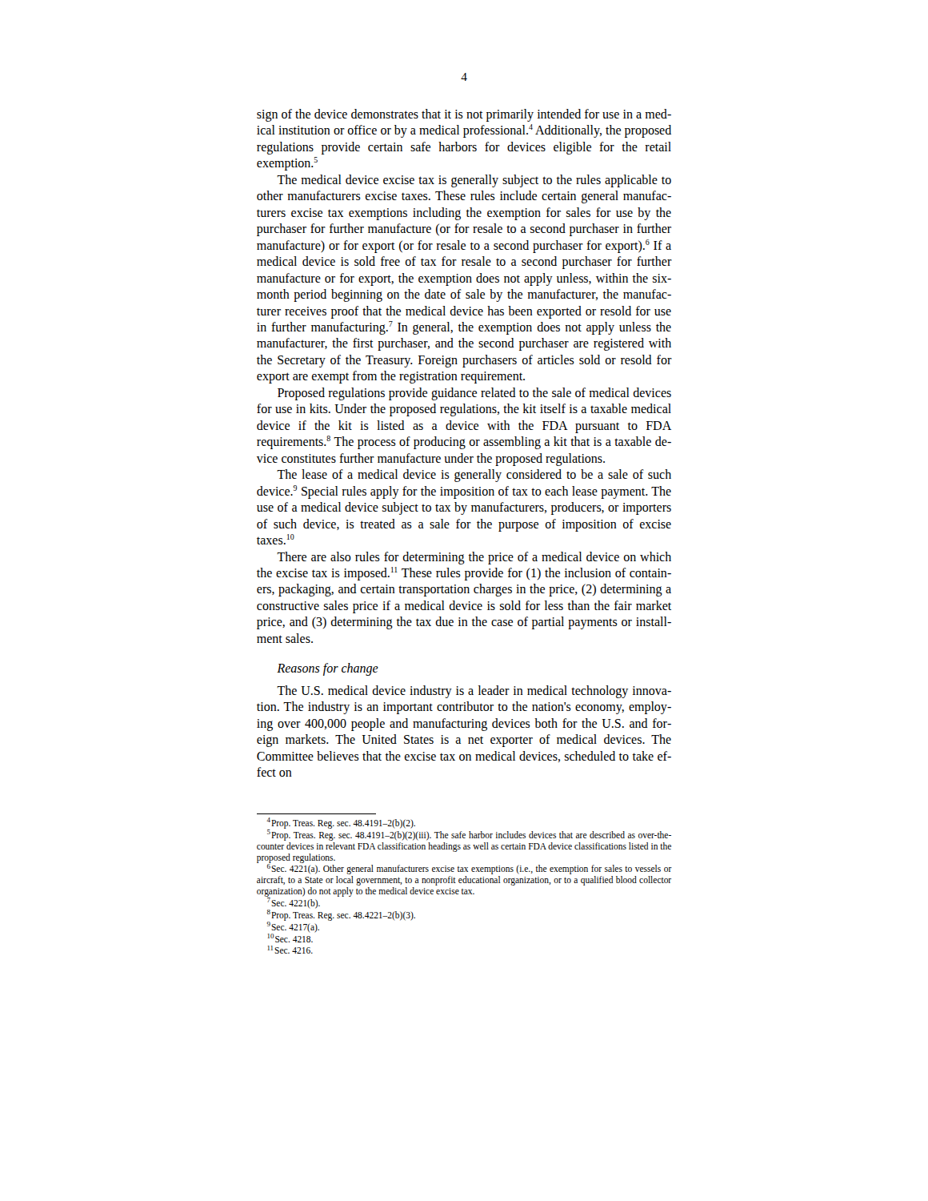4
sign of the device demonstrates that it is not primarily intended for use in a medical institution or office or by a medical professional.4 Additionally, the proposed regulations provide certain safe harbors for devices eligible for the retail exemption.5
The medical device excise tax is generally subject to the rules applicable to other manufacturers excise taxes. These rules include certain general manufacturers excise tax exemptions including the exemption for sales for use by the purchaser for further manufacture (or for resale to a second purchaser in further manufacture) or for export (or for resale to a second purchaser for export).6 If a medical device is sold free of tax for resale to a second purchaser for further manufacture or for export, the exemption does not apply unless, within the six-month period beginning on the date of sale by the manufacturer, the manufacturer receives proof that the medical device has been exported or resold for use in further manufacturing.7 In general, the exemption does not apply unless the manufacturer, the first purchaser, and the second purchaser are registered with the Secretary of the Treasury. Foreign purchasers of articles sold or resold for export are exempt from the registration requirement.
Proposed regulations provide guidance related to the sale of medical devices for use in kits. Under the proposed regulations, the kit itself is a taxable medical device if the kit is listed as a device with the FDA pursuant to FDA requirements.8 The process of producing or assembling a kit that is a taxable device constitutes further manufacture under the proposed regulations.
The lease of a medical device is generally considered to be a sale of such device.9 Special rules apply for the imposition of tax to each lease payment. The use of a medical device subject to tax by manufacturers, producers, or importers of such device, is treated as a sale for the purpose of imposition of excise taxes.10
There are also rules for determining the price of a medical device on which the excise tax is imposed.11 These rules provide for (1) the inclusion of containers, packaging, and certain transportation charges in the price, (2) determining a constructive sales price if a medical device is sold for less than the fair market price, and (3) determining the tax due in the case of partial payments or installment sales.
Reasons for change
The U.S. medical device industry is a leader in medical technology innovation. The industry is an important contributor to the nation's economy, employing over 400,000 people and manufacturing devices both for the U.S. and foreign markets. The United States is a net exporter of medical devices. The Committee believes that the excise tax on medical devices, scheduled to take effect on
4Prop. Treas. Reg. sec. 48.4191–2(b)(2).
5Prop. Treas. Reg. sec. 48.4191–2(b)(2)(iii). The safe harbor includes devices that are described as over-the-counter devices in relevant FDA classification headings as well as certain FDA device classifications listed in the proposed regulations.
6Sec. 4221(a). Other general manufacturers excise tax exemptions (i.e., the exemption for sales to vessels or aircraft, to a State or local government, to a nonprofit educational organization, or to a qualified blood collector organization) do not apply to the medical device excise tax.
7Sec. 4221(b).
8Prop. Treas. Reg. sec. 48.4221–2(b)(3).
9Sec. 4217(a).
10Sec. 4218.
11Sec. 4216.